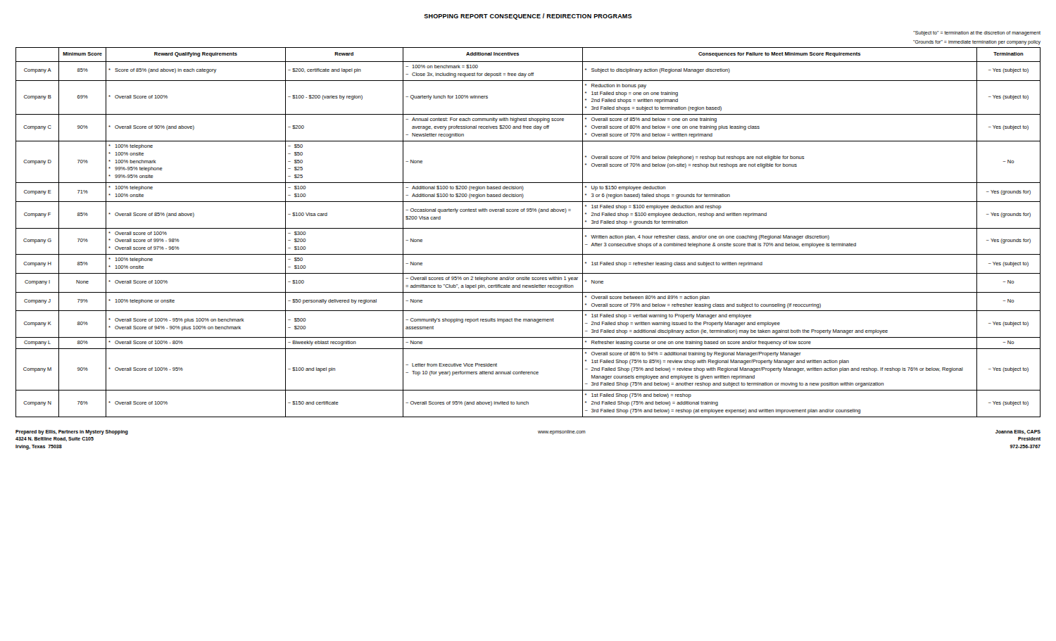SHOPPING REPORT CONSEQUENCE / REDIRECTION PROGRAMS
"Subject to" = termination at the discretion of management
"Grounds for" = immediate termination per company policy
| | Minimum Score | Reward Qualifying Requirements | Reward | Additional Incentives | Consequences for Failure to Meet Minimum Score Requirements | Termination |
| --- | --- | --- | --- | --- | --- | --- |
| Company A | 85% | Score of 85% (and above) in each category | $200, certificate and lapel pin | 100% on benchmark = $100 Close 3x, including request for deposit = free day off | Subject to disciplinary action (Regional Manager discretion) | Yes (subject to) |
| Company B | 69% | Overall Score of 100% | $100 - $200 (varies by region) | Quarterly lunch for 100% winners | Reduction in bonus pay 1st Failed shop = one on one training 2nd Failed shops = written reprimand 3rd Failed shops = subject to termination (region based) | Yes (subject to) |
| Company C | 90% | Overall Score of 90% (and above) | $200 | Annual contest: For each community with highest shopping score average, every professional receives $200 and free day off Newsletter recognition | Overall score of 85% and below = one on one training Overall score of 80% and below = one on one training plus leasing class Overall score of 70% and below = written reprimand | Yes (subject to) |
| Company D | 70% | 100% telephone 100% onsite 100% benchmark 99%-95% telephone 99%-95% onsite | $50 $50 $50 $25 $25 | None | Overall score of 70% and below (telephone) = reshop but reshops are not eligible for bonus Overall score of 70% and below (on-site) = reshop but reshops are not eligible for bonus | No |
| Company E | 71% | 100% telephone 100% onsite | $100 $100 | Additional $100 to $200 (region based decision) Additional $100 to $200 (region based decision) | Up to $150 employee deduction 3 or 6 (region based) failed shops = grounds for termination | Yes (grounds for) |
| Company F | 85% | Overall Score of 85% (and above) | $100 Visa card | Occasional quarterly contest with overall score of 95% (and above) = $200 Visa card | 1st Failed shop = $100 employee deduction and reshop 2nd Failed shop = $100 employee deduction, reshop and written reprimand 3rd Failed shop = grounds for termination | Yes (grounds for) |
| Company G | 70% | Overall score of 100% Overall score of 99% - 98% Overall score of 97% - 96% | $300 $200 $100 | None | Written action plan, 4 hour refresher class, and/or one on one coaching (Regional Manager discretion) After 3 consecutive shops of a combined telephone & onsite score that is 70% and below, employee is terminated | Yes (grounds for) |
| Company H | 85% | 100% telephone 100% onsite | $50 $100 | None | 1st Failed shop = refresher leasing class and subject to written reprimand | Yes (subject to) |
| Company I | None | Overall Score of 100% | $100 | Overall scores of 95% on 2 telephone and/or onsite scores within 1 year = admittance to "Club", a lapel pin, certificate and newsletter recognition | None | No |
| Company J | 79% | 100% telephone or onsite | $50 personally delivered by regional | None | Overall score between 80% and 89% = action plan Overall score of 79% and below = refresher leasing class and subject to counseling (if reoccurring) | No |
| Company K | 80% | Overall Score of 100% - 95% plus 100% on benchmark Overall Score of 94% - 90% plus 100% on benchmark | $500 $200 | Community's shopping report results impact the management assessment | 1st Failed shop = verbal warning to Property Manager and employee 2nd Failed shop = written warning issued to the Property Manager and employee 3rd Failed shop = additional disciplinary action (ie, termination) may be taken against both the Property Manager and employee | Yes (subject to) |
| Company L | 80% | Overall Score of 100% - 80% | Biweekly eblast recognition | None | Refresher leasing course or one on one training based on score and/or frequency of low score | No |
| Company M | 90% | Overall Score of 100% - 95% | $100 and lapel pin | Letter from Executive Vice President Top 10 (for year) performers attend annual conference | Overall score of 86% to 94% = additional training by Regional Manager/Property Manager 1st Failed Shop (75% to 85%) = review shop with Regional Manager/Property Manager and written action plan 2nd Failed Shop (75% and below) = review shop with Regional Manager/Property Manager, written action plan and reshop. If reshop is 76% or below, Regional Manager counsels employee and employee is given written reprimand 3rd Failed Shop (75% and below) = another reshop and subject to termination or moving to a new position within organization | Yes (subject to) |
| Company N | 76% | Overall Score of 100% | $150 and certificate | Overall Scores of 95% (and above) invited to lunch | 1st Failed Shop (75% and below) = reshop 2nd Failed Shop (75% and below) = additional training 3rd Failed Shop (75% and below) = reshop (at employee expense) and written improvement plan and/or counseling | Yes (subject to) |
Prepared by Ellis, Partners in Mystery Shopping
4324 N. Beltline Road, Suite C105
Irving, Texas 75038
www.epmsonline.com
Joanna Ellis, CAPS
President
972-256-3767